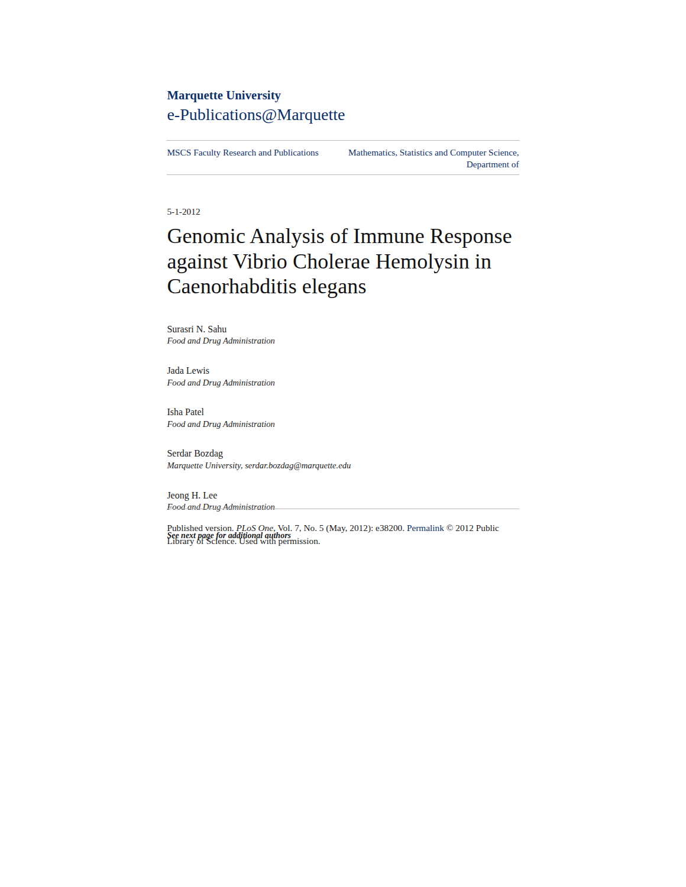Marquette University
e-Publications@Marquette
MSCS Faculty Research and Publications
Mathematics, Statistics and Computer Science,
Department of
5-1-2012
Genomic Analysis of Immune Response against Vibrio Cholerae Hemolysin in Caenorhabditis elegans
Surasri N. Sahu Food and Drug Administration
Jada Lewis Food and Drug Administration
Isha Patel Food and Drug Administration
Serdar Bozdag Marquette University, serdar.bozdag@marquette.edu
Jeong H. Lee Food and Drug Administration
See next page for additional authors
Published version. PLoS One, Vol. 7, No. 5 (May, 2012): e38200. Permalink © 2012 Public Library of Science. Used with permission.